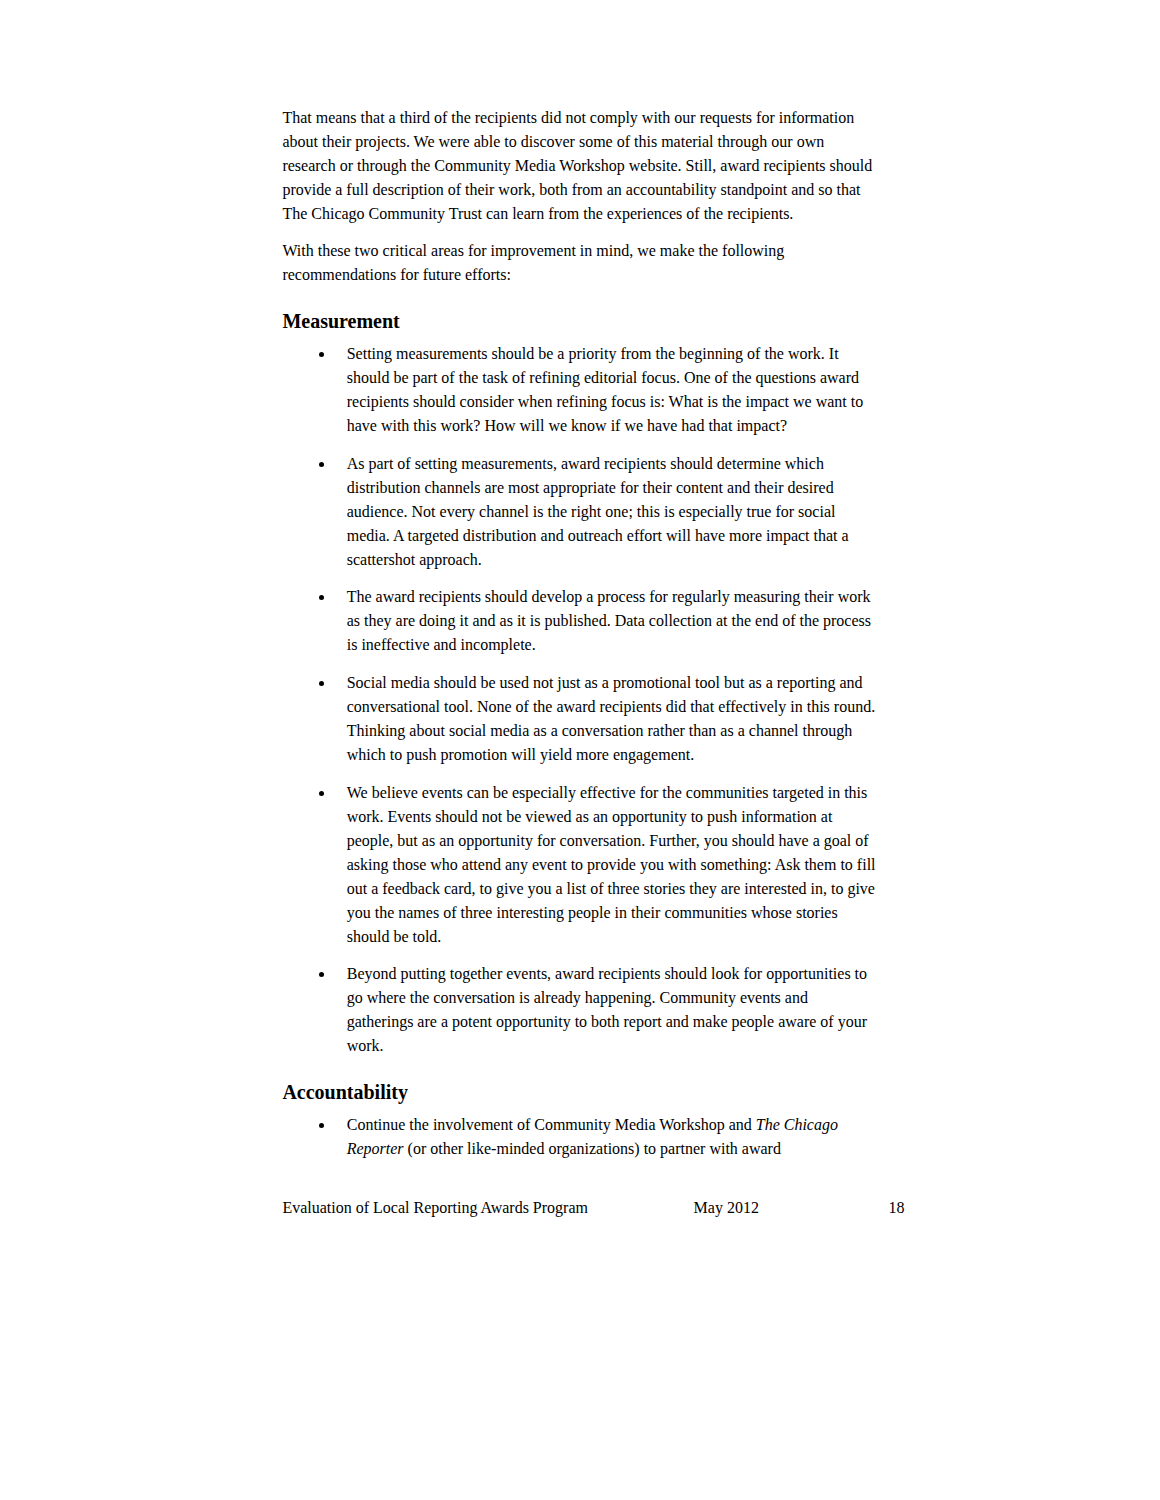That means that a third of the recipients did not comply with our requests for information about their projects. We were able to discover some of this material through our own research or through the Community Media Workshop website. Still, award recipients should provide a full description of their work, both from an accountability standpoint and so that The Chicago Community Trust can learn from the experiences of the recipients.
With these two critical areas for improvement in mind, we make the following recommendations for future efforts:
Measurement
Setting measurements should be a priority from the beginning of the work. It should be part of the task of refining editorial focus. One of the questions award recipients should consider when refining focus is: What is the impact we want to have with this work? How will we know if we have had that impact?
As part of setting measurements, award recipients should determine which distribution channels are most appropriate for their content and their desired audience. Not every channel is the right one; this is especially true for social media. A targeted distribution and outreach effort will have more impact that a scattershot approach.
The award recipients should develop a process for regularly measuring their work as they are doing it and as it is published. Data collection at the end of the process is ineffective and incomplete.
Social media should be used not just as a promotional tool but as a reporting and conversational tool. None of the award recipients did that effectively in this round. Thinking about social media as a conversation rather than as a channel through which to push promotion will yield more engagement.
We believe events can be especially effective for the communities targeted in this work. Events should not be viewed as an opportunity to push information at people, but as an opportunity for conversation. Further, you should have a goal of asking those who attend any event to provide you with something: Ask them to fill out a feedback card, to give you a list of three stories they are interested in, to give you the names of three interesting people in their communities whose stories should be told.
Beyond putting together events, award recipients should look for opportunities to go where the conversation is already happening. Community events and gatherings are a potent opportunity to both report and make people aware of your work.
Accountability
Continue the involvement of Community Media Workshop and The Chicago Reporter (or other like-minded organizations) to partner with award
Evaluation of Local Reporting Awards Program May 2012 18